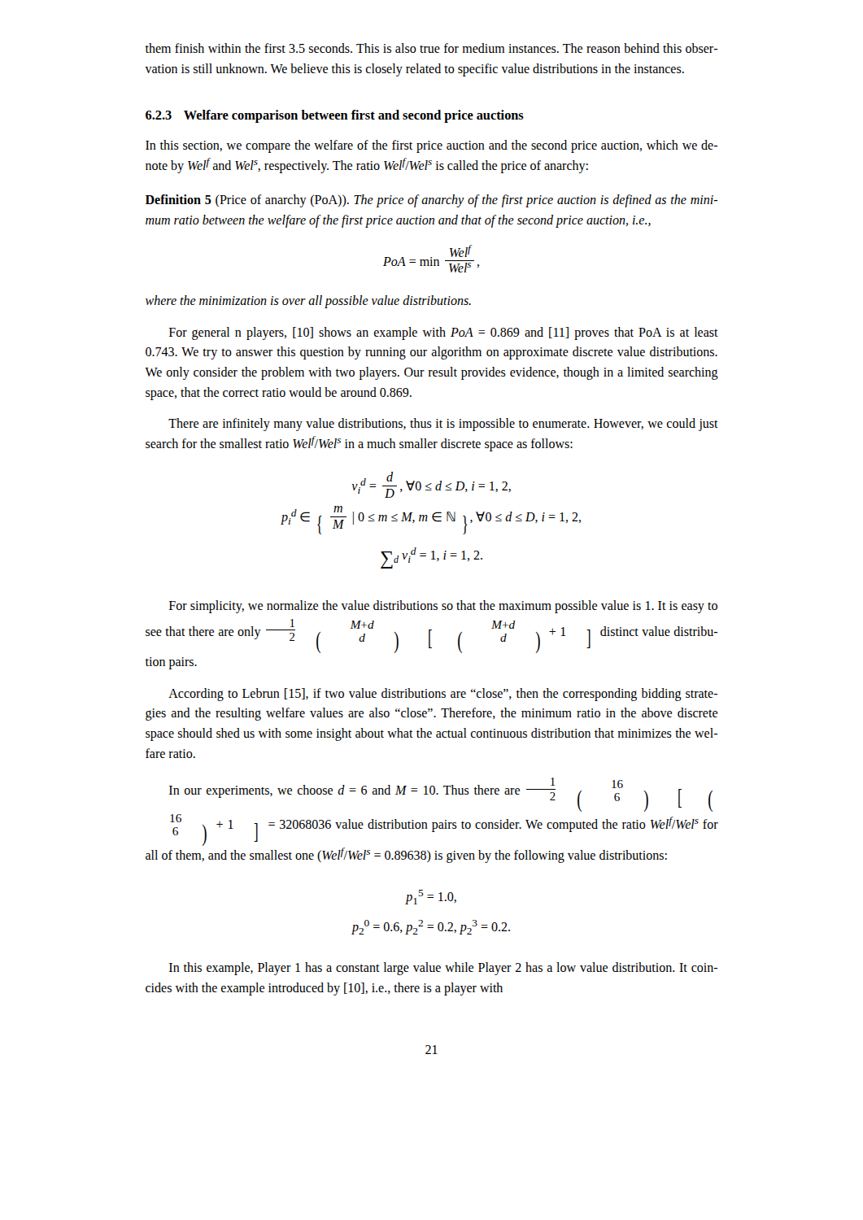them finish within the first 3.5 seconds. This is also true for medium instances. The reason behind this observation is still unknown. We believe this is closely related to specific value distributions in the instances.
6.2.3 Welfare comparison between first and second price auctions
In this section, we compare the welfare of the first price auction and the second price auction, which we denote by Welf and Wels, respectively. The ratio Welf/Wels is called the price of anarchy:
Definition 5 (Price of anarchy (PoA)). The price of anarchy of the first price auction is defined as the minimum ratio between the welfare of the first price auction and that of the second price auction, i.e.,
PoA = min Welf Wels,
where the minimization is over all possible value distributions.
For general n players, [10] shows an example with PoA = 0.869 and [11] proves that PoA is at least 0.743. We try to answer this question by running our algorithm on approximate discrete value distributions. We only consider the problem with two players. Our result provides evidence, though in a limited searching space, that the correct ratio would be around 0.869.
There are infinitely many value distributions, thus it is impossible to enumerate. However, we could just search for the smallest ratio Welf/Wels in a much smaller discrete space as follows:
vid = dD, ∀0 ≤ d ≤ D, i = 1, 2, pid ∈ { mM | 0 ≤ m ≤ M, m ∈ ℕ }, ∀0 ≤ d ≤ D, i = 1, 2, ∑d vid = 1, i = 1, 2.
For simplicity, we normalize the value distributions so that the maximum possible value is 1. It is easy to see that there are only 12(M+d d) [(M+d d) + 1] distinct value distribution pairs.
According to Lebrun [15], if two value distributions are “close”, then the corresponding bidding strategies and the resulting welfare values are also “close”. Therefore, the minimum ratio in the above discrete space should shed us with some insight about what the actual continuous distribution that minimizes the welfare ratio.
In our experiments, we choose d = 6 and M = 10. Thus there are 12(166) [(166) + 1] = 32068036 value distribution pairs to consider. We computed the ratio Welf/Wels for all of them, and the smallest one (Welf/Wels = 0.89638) is given by the following value distributions:
p15 = 1.0, p20 = 0.6, p22 = 0.2, p23 = 0.2.
In this example, Player 1 has a constant large value while Player 2 has a low value distribution. It coincides with the example introduced by [10], i.e., there is a player with
21